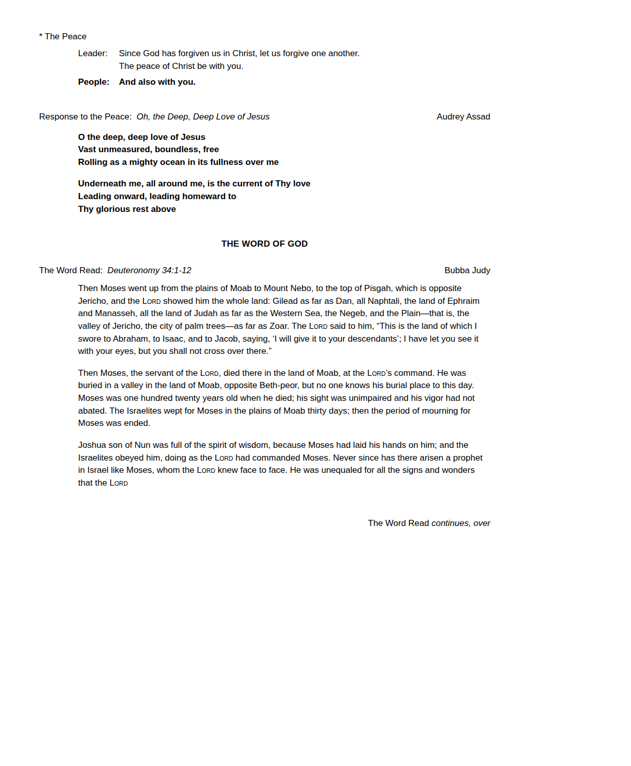* The Peace
| Leader: | Since God has forgiven us in Christ, let us forgive one another. The peace of Christ be with you. |
| People: | And also with you. |
Response to the Peace: Oh, the Deep, Deep Love of Jesus Audrey Assad
O the deep, deep love of Jesus
Vast unmeasured, boundless, free
Rolling as a mighty ocean in its fullness over me
Underneath me, all around me, is the current of Thy love
Leading onward, leading homeward to
Thy glorious rest above
THE WORD OF GOD
The Word Read: Deuteronomy 34:1-12 Bubba Judy
Then Moses went up from the plains of Moab to Mount Nebo, to the top of Pisgah, which is opposite Jericho, and the Lord showed him the whole land: Gilead as far as Dan, all Naphtali, the land of Ephraim and Manasseh, all the land of Judah as far as the Western Sea, the Negeb, and the Plain—that is, the valley of Jericho, the city of palm trees—as far as Zoar. The Lord said to him, “This is the land of which I swore to Abraham, to Isaac, and to Jacob, saying, ‘I will give it to your descendants’; I have let you see it with your eyes, but you shall not cross over there.”
Then Moses, the servant of the Lord, died there in the land of Moab, at the Lord’s command. He was buried in a valley in the land of Moab, opposite Beth-peor, but no one knows his burial place to this day. Moses was one hundred twenty years old when he died; his sight was unimpaired and his vigor had not abated. The Israelites wept for Moses in the plains of Moab thirty days; then the period of mourning for Moses was ended.
Joshua son of Nun was full of the spirit of wisdom, because Moses had laid his hands on him; and the Israelites obeyed him, doing as the Lord had commanded Moses. Never since has there arisen a prophet in Israel like Moses, whom the Lord knew face to face. He was unequaled for all the signs and wonders that the Lord
The Word Read continues, over